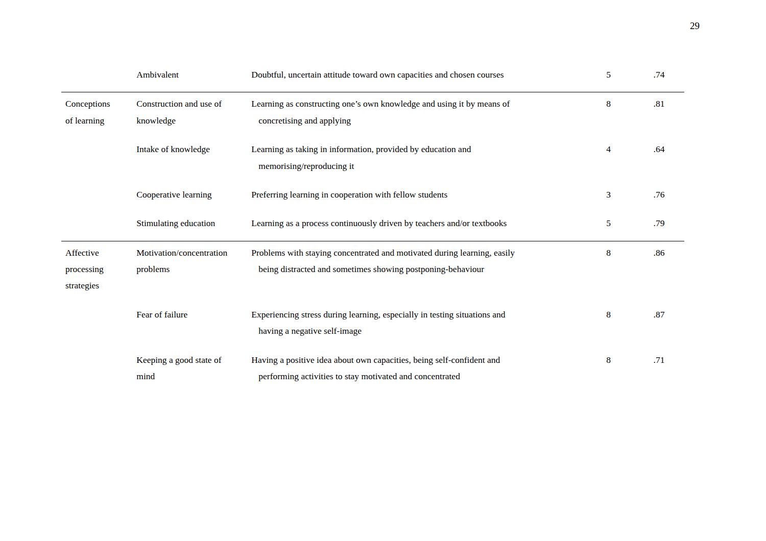29
| | Ambivalent | Doubtful, uncertain attitude toward own capacities and chosen courses | 5 | .74 |
| Conceptions of learning | Construction and use of knowledge | Learning as constructing one’s own knowledge and using it by means of concretising and applying | 8 | .81 |
| | Intake of knowledge | Learning as taking in information, provided by education and memorising/reproducing it | 4 | .64 |
| | Cooperative learning | Preferring learning in cooperation with fellow students | 3 | .76 |
| | Stimulating education | Learning as a process continuously driven by teachers and/or textbooks | 5 | .79 |
| Affective processing strategies | Motivation/concentration problems | Problems with staying concentrated and motivated during learning, easily being distracted and sometimes showing postponing-behaviour | 8 | .86 |
| | Fear of failure | Experiencing stress during learning, especially in testing situations and having a negative self-image | 8 | .87 |
| | Keeping a good state of mind | Having a positive idea about own capacities, being self-confident and performing activities to stay motivated and concentrated | 8 | .71 |